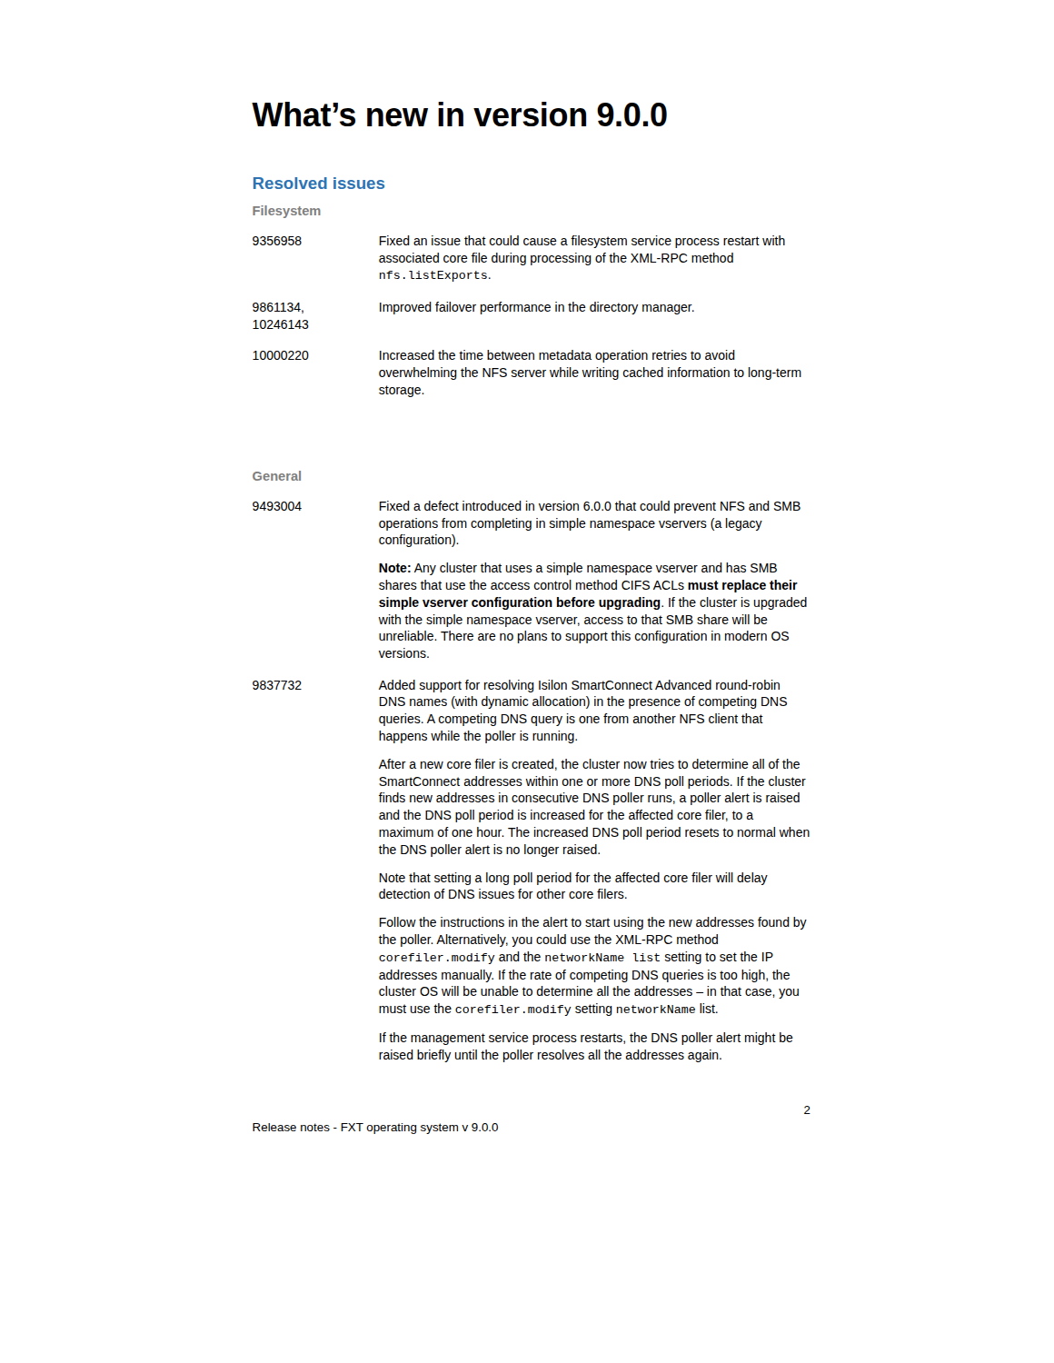What’s new in version 9.0.0
Resolved issues
Filesystem
| 9356958 | Fixed an issue that could cause a filesystem service process restart with associated core file during processing of the XML-RPC method nfs.listExports . |
| 9861134, 10246143 | Improved failover performance in the directory manager. |
| 10000220 | Increased the time between metadata operation retries to avoid overwhelming the NFS server while writing cached information to long-term storage. |
General
| 9493004 | Fixed a defect introduced in version 6.0.0 that could prevent NFS and SMB operations from completing in simple namespace vservers (a legacy configuration). Note: Any cluster that uses a simple namespace vserver and has SMB shares that use the access control method CIFS ACLs must replace their simple vserver configuration before upgrading . If the cluster is upgraded with the simple namespace vserver, access to that SMB share will be unreliable. There are no plans to support this configuration in modern OS versions. |
| 9837732 | Added support for resolving Isilon SmartConnect Advanced round-robin DNS names (with dynamic allocation) in the presence of competing DNS queries. A competing DNS query is one from another NFS client that happens while the poller is running. After a new core filer is created, the cluster now tries to determine all of the SmartConnect addresses within one or more DNS poll periods. If the cluster finds new addresses in consecutive DNS poller runs, a poller alert is raised and the DNS poll period is increased for the affected core filer, to a maximum of one hour. The increased DNS poll period resets to normal when the DNS poller alert is no longer raised. Note that setting a long poll period for the affected core filer will delay detection of DNS issues for other core filers. Follow the instructions in the alert to start using the new addresses found by the poller. Alternatively, you could use the XML-RPC method corefiler.modify and the networkName list setting to set the IP addresses manually. If the rate of competing DNS queries is too high, the cluster OS will be unable to determine all the addresses – in that case, you must use the corefiler.modify setting networkName list. If the management service process restarts, the DNS poller alert might be raised briefly until the poller resolves all the addresses again. |
2
Release notes - FXT operating system v 9.0.0